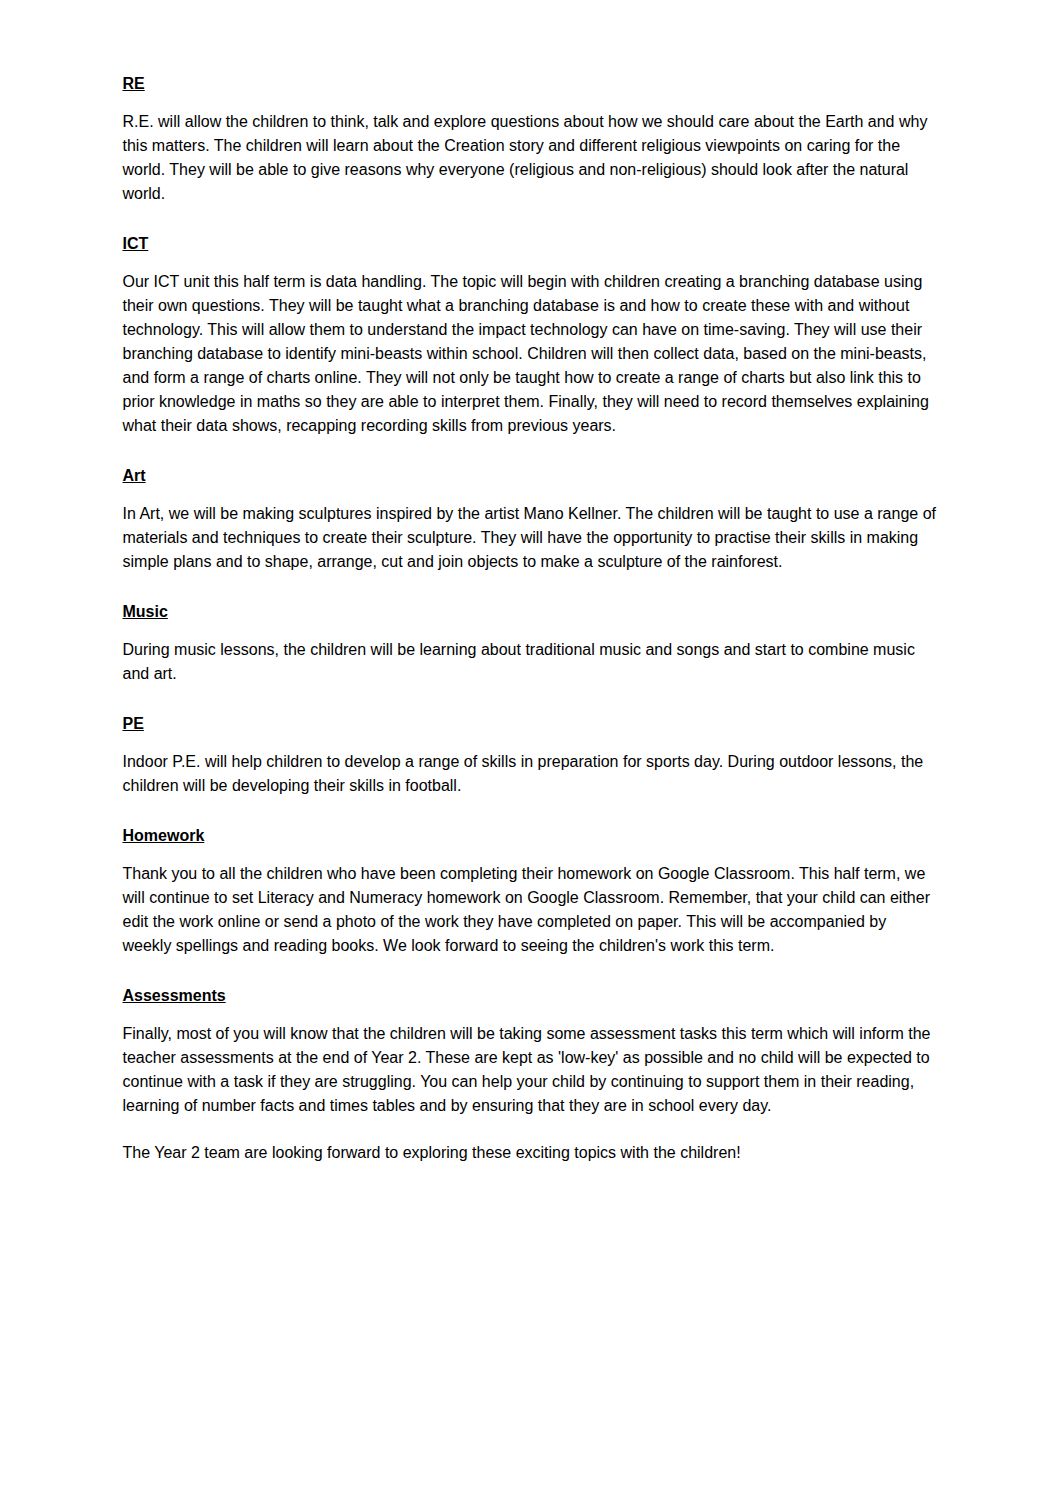RE
R.E. will allow the children to think, talk and explore questions about how we should care about the Earth and why this matters. The children will learn about the Creation story and different religious viewpoints on caring for the world. They will be able to give reasons why everyone (religious and non-religious) should look after the natural world.
ICT
Our ICT unit this half term is data handling. The topic will begin with children creating a branching database using their own questions. They will be taught what a branching database is and how to create these with and without technology. This will allow them to understand the impact technology can have on time-saving. They will use their branching database to identify mini-beasts within school. Children will then collect data, based on the mini-beasts, and form a range of charts online. They will not only be taught how to create a range of charts but also link this to prior knowledge in maths so they are able to interpret them. Finally, they will need to record themselves explaining what their data shows, recapping recording skills from previous years.
Art
In Art, we will be making sculptures inspired by the artist Mano Kellner. The children will be taught to use a range of materials and techniques to create their sculpture. They will have the opportunity to practise their skills in making simple plans and to shape, arrange, cut and join objects to make a sculpture of the rainforest.
Music
During music lessons, the children will be learning about traditional music and songs and start to combine music and art.
PE
Indoor P.E. will help children to develop a range of skills in preparation for sports day. During outdoor lessons, the children will be developing their skills in football.
Homework
Thank you to all the children who have been completing their homework on Google Classroom. This half term, we will continue to set Literacy and Numeracy homework on Google Classroom. Remember, that your child can either edit the work online or send a photo of the work they have completed on paper. This will be accompanied by weekly spellings and reading books. We look forward to seeing the children's work this term.
Assessments
Finally, most of you will know that the children will be taking some assessment tasks this term which will inform the teacher assessments at the end of Year 2. These are kept as 'low-key' as possible and no child will be expected to continue with a task if they are struggling. You can help your child by continuing to support them in their reading, learning of number facts and times tables and by ensuring that they are in school every day.
The Year 2 team are looking forward to exploring these exciting topics with the children!